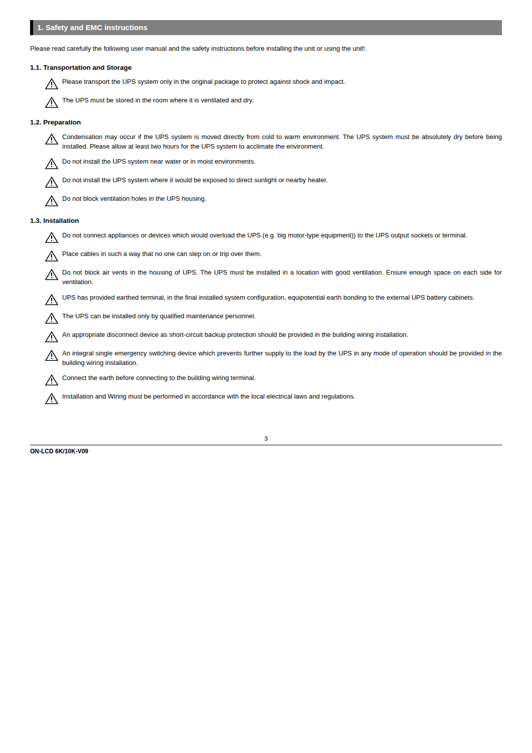1. Safety and EMC instructions
Please read carefully the following user manual and the safety instructions before installing the unit or using the unit!
1.1. Transportation and Storage
Please transport the UPS system only in the original package to protect against shock and impact.
The UPS must be stored in the room where it is ventilated and dry.
1.2. Preparation
Condensation may occur if the UPS system is moved directly from cold to warm environment. The UPS system must be absolutely dry before being installed. Please allow at least two hours for the UPS system to acclimate the environment.
Do not install the UPS system near water or in moist environments.
Do not install the UPS system where it would be exposed to direct sunlight or nearby heater.
Do not block ventilation holes in the UPS housing.
1.3. Installation
Do not connect appliances or devices which would overload the UPS (e.g. big motor-type equipment)) to the UPS output sockets or terminal.
Place cables in such a way that no one can step on or trip over them.
Do not block air vents in the housing of UPS. The UPS must be installed in a location with good ventilation. Ensure enough space on each side for ventilation.
UPS has provided earthed terminal, in the final installed system configuration, equipotential earth bonding to the external UPS battery cabinets.
The UPS can be installed only by qualified maintenance personnel.
An appropriate disconnect device as short-circuit backup protection should be provided in the building wiring installation.
An integral single emergency switching device which prevents further supply to the load by the UPS in any mode of operation should be provided in the building wiring installation.
Connect the earth before connecting to the building wiring terminal.
Installation and Wiring must be performed in accordance with the local electrical laws and regulations.
3
ON-LCD 6K/10K-V09